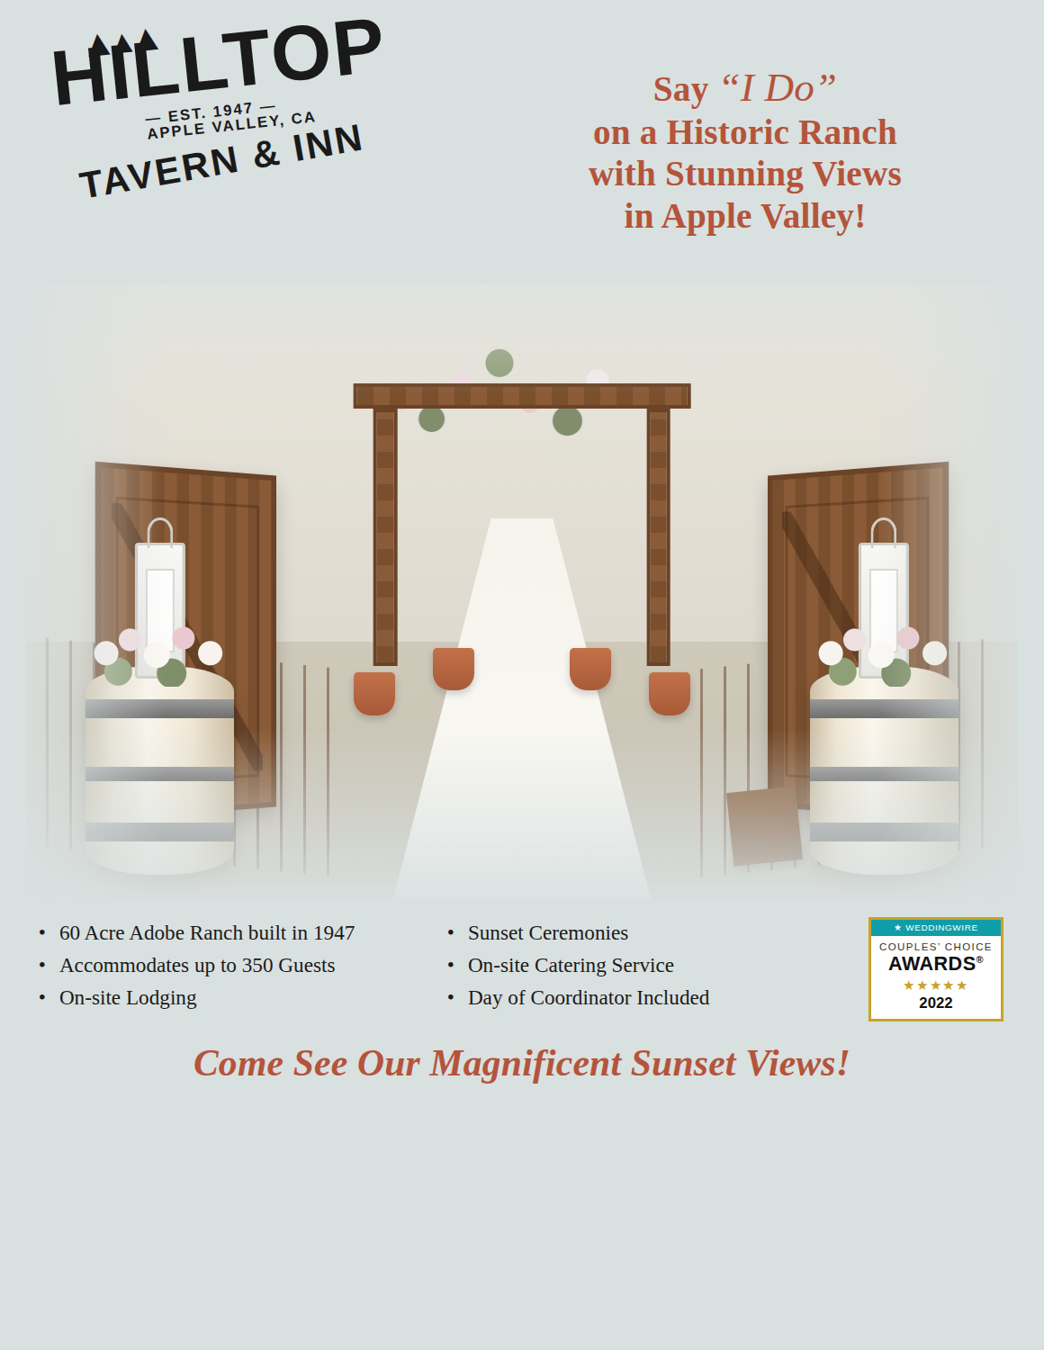▲▴▲
HILLTOP
— EST. 1947 — APPLE VALLEY, CA
TAVERN & INN
Say “I Do”
on a Historic Ranch
with Stunning Views
in Apple Valley!
60 Acre Adobe Ranch built in 1947
Accommodates up to 350 Guests
On-site Lodging
Sunset Ceremonies
On-site Catering Service
Day of Coordinator Included
★ WEDDINGWIRE
COUPLES’ CHOICE
AWARDS®
★★★★★
2022
Come See Our Magnificent Sunset Views!